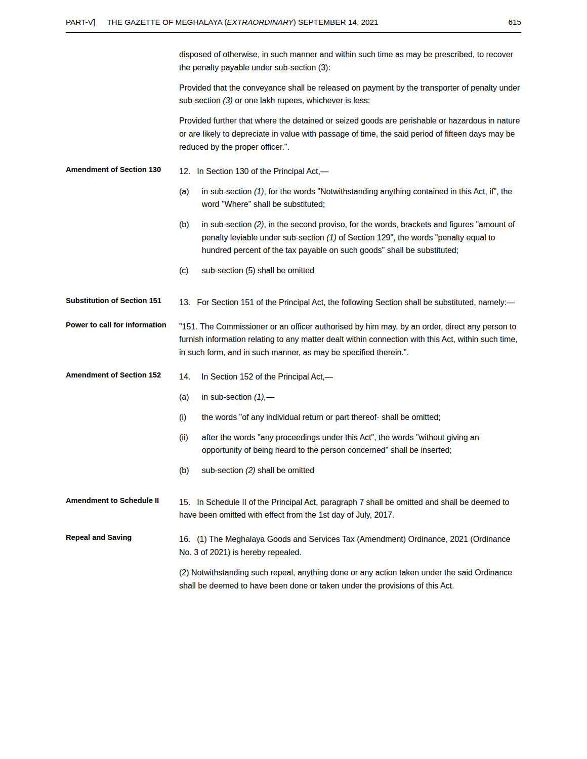PART-V] THE GAZETTE OF MEGHALAYA (EXTRAORDINARY) SEPTEMBER 14, 2021 615
disposed of otherwise, in such manner and within such time as may be prescribed, to recover the penalty payable under sub-section (3):
Provided that the conveyance shall be released on payment by the transporter of penalty under sub-section (3) or one lakh rupees, whichever is less:
Provided further that where the detained or seized goods are perishable or hazardous in nature or are likely to depreciate in value with passage of time, the said period of fifteen days may be reduced by the proper officer.".
Amendment of Section 130
12. In Section 130 of the Principal Act,—
(a) in sub-section (1), for the words "Notwithstanding anything contained in this Act, if", the word "Where" shall be substituted;
(b) in sub-section (2), in the second proviso, for the words, brackets and figures "amount of penalty leviable under sub-section (1) of Section 129", the words "penalty equal to hundred percent of the tax payable on such goods" shall be substituted;
(c) sub-section (5) shall be omitted
Substitution of Section 151
13. For Section 151 of the Principal Act, the following Section shall be substituted, namely:—
Power to call for information
"151. The Commissioner or an officer authorised by him may, by an order, direct any person to furnish information relating to any matter dealt within connection with this Act, within such time, in such form, and in such manner, as may be specified therein.".
Amendment of Section 152
14. In Section 152 of the Principal Act,—
(a) in sub-section (1),—
(i) the words "of any individual return or part thereof· shall be omitted;
(ii) after the words "any proceedings under this Act", the words "without giving an opportunity of being heard to the person concerned" shall be inserted;
(b) sub-section (2) shall be omitted
Amendment to Schedule II
15. In Schedule II of the Principal Act, paragraph 7 shall be omitted and shall be deemed to have been omitted with effect from the 1st day of July, 2017.
Repeal and Saving
16.(1) The Meghalaya Goods and Services Tax (Amendment) Ordinance, 2021 (Ordinance No. 3 of 2021) is hereby repealed.
(2) Notwithstanding such repeal, anything done or any action taken under the said Ordinance shall be deemed to have been done or taken under the provisions of this Act.